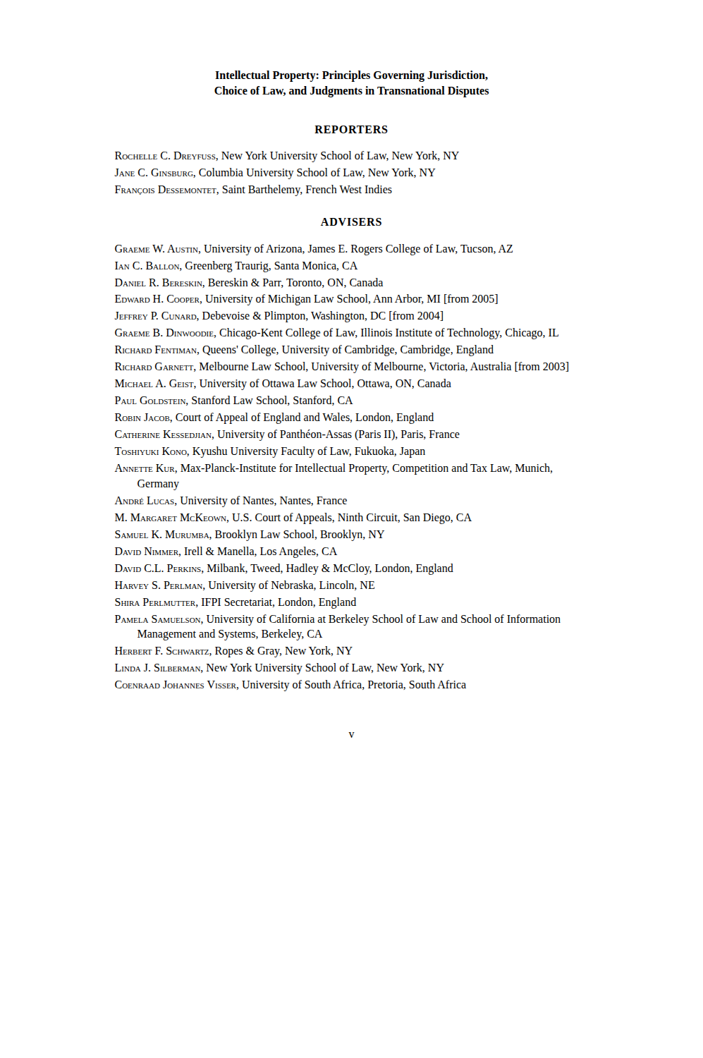Intellectual Property: Principles Governing Jurisdiction,
Choice of Law, and Judgments in Transnational Disputes
REPORTERS
Rochelle C. Dreyfuss, New York University School of Law, New York, NY
Jane C. Ginsburg, Columbia University School of Law, New York, NY
François Dessemontet, Saint Barthelemy, French West Indies
ADVISERS
Graeme W. Austin, University of Arizona, James E. Rogers College of Law, Tucson, AZ
Ian C. Ballon, Greenberg Traurig, Santa Monica, CA
Daniel R. Bereskin, Bereskin & Parr, Toronto, ON, Canada
Edward H. Cooper, University of Michigan Law School, Ann Arbor, MI [from 2005]
Jeffrey P. Cunard, Debevoise & Plimpton, Washington, DC [from 2004]
Graeme B. Dinwoodie, Chicago-Kent College of Law, Illinois Institute of Technology, Chicago, IL
Richard Fentiman, Queens' College, University of Cambridge, Cambridge, England
Richard Garnett, Melbourne Law School, University of Melbourne, Victoria, Australia [from 2003]
Michael A. Geist, University of Ottawa Law School, Ottawa, ON, Canada
Paul Goldstein, Stanford Law School, Stanford, CA
Robin Jacob, Court of Appeal of England and Wales, London, England
Catherine Kessedjian, University of Panthéon-Assas (Paris II), Paris, France
Toshiyuki Kono, Kyushu University Faculty of Law, Fukuoka, Japan
Annette Kur, Max-Planck-Institute for Intellectual Property, Competition and Tax Law, Munich, Germany
André Lucas, University of Nantes, Nantes, France
M. Margaret McKeown, U.S. Court of Appeals, Ninth Circuit, San Diego, CA
Samuel K. Murumba, Brooklyn Law School, Brooklyn, NY
David Nimmer, Irell & Manella, Los Angeles, CA
David C.L. Perkins, Milbank, Tweed, Hadley & McCloy, London, England
Harvey S. Perlman, University of Nebraska, Lincoln, NE
Shira Perlmutter, IFPI Secretariat, London, England
Pamela Samuelson, University of California at Berkeley School of Law and School of Information Management and Systems, Berkeley, CA
Herbert F. Schwartz, Ropes & Gray, New York, NY
Linda J. Silberman, New York University School of Law, New York, NY
Coenraad Johannes Visser, University of South Africa, Pretoria, South Africa
v